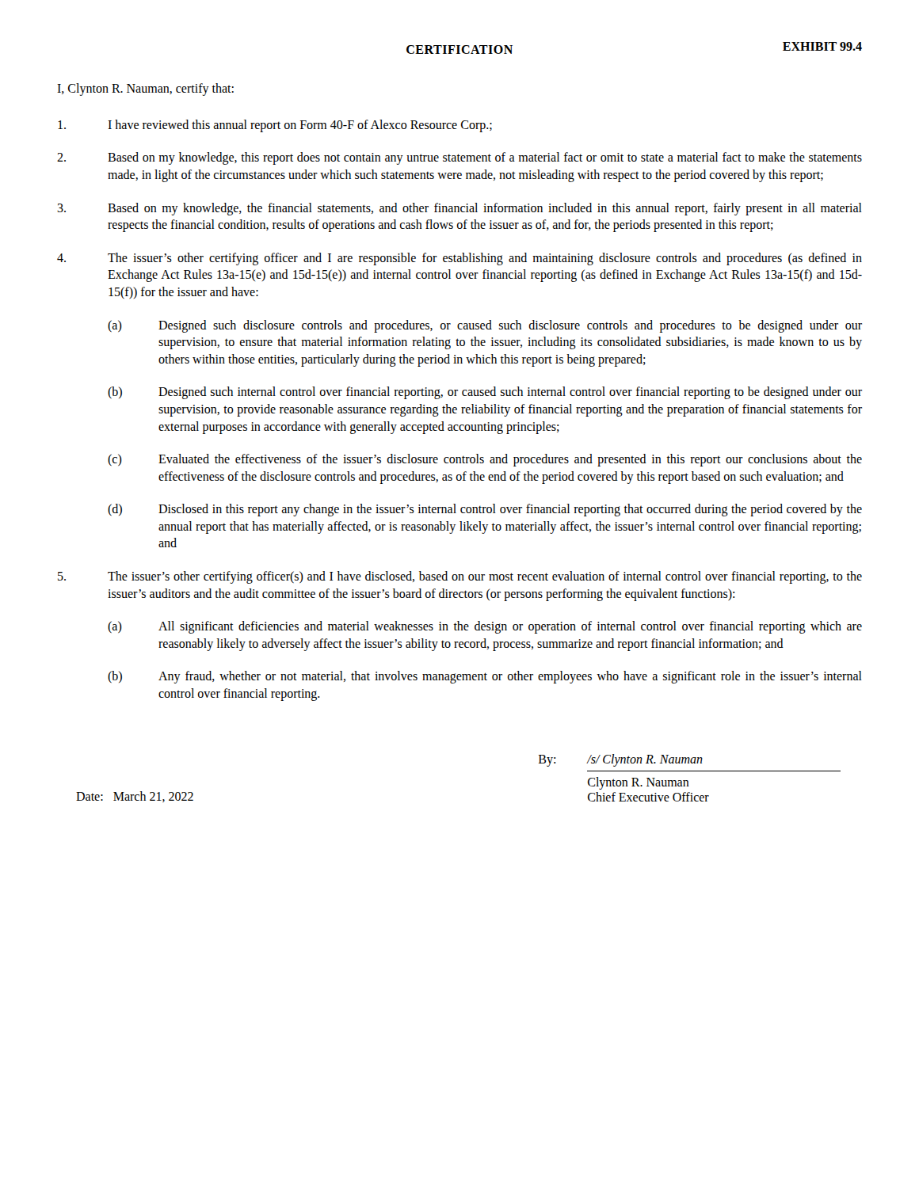EXHIBIT 99.4
CERTIFICATION
I, Clynton R. Nauman, certify that:
| 1. | I have reviewed this annual report on Form 40-F of Alexco Resource Corp.; |
| 2. | Based on my knowledge, this report does not contain any untrue statement of a material fact or omit to state a material fact to make the statements made, in light of the circumstances under which such statements were made, not misleading with respect to the period covered by this report; |
| 3. | Based on my knowledge, the financial statements, and other financial information included in this annual report, fairly present in all material respects the financial condition, results of operations and cash flows of the issuer as of, and for, the periods presented in this report; |
| 4. | The issuer’s other certifying officer and I are responsible for establishing and maintaining disclosure controls and procedures (as defined in Exchange Act Rules 13a-15(e) and 15d-15(e)) and internal control over financial reporting (as defined in Exchange Act Rules 13a-15(f) and 15d-15(f)) for the issuer and have: / (a) / Designed such disclosure controls and procedures, or caused such disclosure controls and procedures to be designed under our supervision, to ensure that material information relating to the issuer, including its consolidated subsidiaries, is made known to us by others within those entities, particularly during the period in which this report is being prepared; / / (b) / Designed such internal control over financial reporting, or caused such internal control over financial reporting to be designed under our supervision, to provide reasonable assurance regarding the reliability of financial reporting and the preparation of financial statements for external purposes in accordance with generally accepted accounting principles; / / (c) / Evaluated the effectiveness of the issuer’s disclosure controls and procedures and presented in this report our conclusions about the effectiveness of the disclosure controls and procedures, as of the end of the period covered by this report based on such evaluation; and / / (d) / Disclosed in this report any change in the issuer’s internal control over financial reporting that occurred during the period covered by the annual report that has materially affected, or is reasonably likely to materially affect, the issuer’s internal control over financial reporting; and / |
| 5. | The issuer’s other certifying officer(s) and I have disclosed, based on our most recent evaluation of internal control over financial reporting, to the issuer’s auditors and the audit committee of the issuer’s board of directors (or persons performing the equivalent functions): / (a) / All significant deficiencies and material weaknesses in the design or operation of internal control over financial reporting which are reasonably likely to adversely affect the issuer’s ability to record, process, summarize and report financial information; and / / (b) / Any fraud, whether or not material, that involves management or other employees who have a significant role in the issuer’s internal control over financial reporting. / |
| Date: March 21, 2022 | By: | /s/ Clynton R. Nauman Clynton R. Nauman Chief Executive Officer |